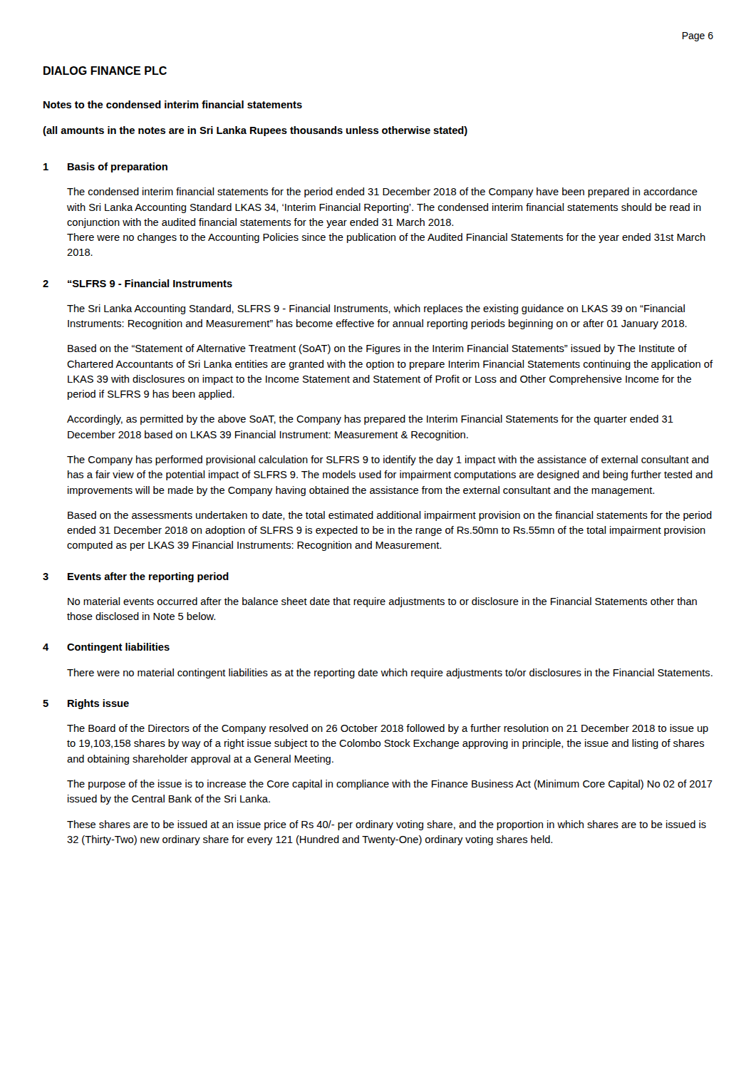Page 6
DIALOG FINANCE PLC
Notes to the condensed interim financial statements
(all amounts in the notes are in Sri Lanka Rupees thousands unless otherwise stated)
1
Basis of preparation
The condensed interim financial statements for the period ended 31 December 2018 of the Company have been prepared in accordance with Sri Lanka Accounting Standard LKAS 34, ‘Interim Financial Reporting’. The condensed interim financial statements should be read in conjunction with the audited financial statements for the year ended 31 March 2018.
There were no changes to the Accounting Policies since the publication of the Audited Financial Statements for the year ended 31st March 2018.
2
“SLFRS 9 - Financial Instruments
The Sri Lanka Accounting Standard, SLFRS 9 - Financial Instruments, which replaces the existing guidance on LKAS 39 on “Financial Instruments: Recognition and Measurement” has become effective for annual reporting periods beginning on or after 01 January 2018.
Based on the “Statement of Alternative Treatment (SoAT) on the Figures in the Interim Financial Statements” issued by The Institute of Chartered Accountants of Sri Lanka entities are granted with the option to prepare Interim Financial Statements continuing the application of LKAS 39 with disclosures on impact to the Income Statement and Statement of Profit or Loss and Other Comprehensive Income for the period if SLFRS 9 has been applied.
Accordingly, as permitted by the above SoAT, the Company has prepared the Interim Financial Statements for the quarter ended 31 December 2018 based on LKAS 39 Financial Instrument: Measurement & Recognition.
The Company has performed provisional calculation for SLFRS 9 to identify the day 1 impact with the assistance of external consultant and has a fair view of the potential impact of SLFRS 9. The models used for impairment computations are designed and being further tested and improvements will be made by the Company having obtained the assistance from the external consultant and the management.
Based on the assessments undertaken to date, the total estimated additional impairment provision on the financial statements for the period ended 31 December 2018 on adoption of SLFRS 9 is expected to be in the range of Rs.50mn to Rs.55mn of the total impairment provision computed as per LKAS 39 Financial Instruments: Recognition and Measurement.
3
Events after the reporting period
No material events occurred after the balance sheet date that require adjustments to or disclosure in the Financial Statements other than those disclosed in Note 5 below.
4
Contingent liabilities
There were no material contingent liabilities as at the reporting date which require adjustments to/or disclosures in the Financial Statements.
5
Rights issue
The Board of the Directors of the Company resolved on 26 October 2018 followed by a further resolution on 21 December 2018 to issue up to 19,103,158 shares by way of a right issue subject to the Colombo Stock Exchange approving in principle, the issue and listing of shares and obtaining shareholder approval at a General Meeting.
The purpose of the issue is to increase the Core capital in compliance with the Finance Business Act (Minimum Core Capital) No 02 of 2017 issued by the Central Bank of the Sri Lanka.
These shares are to be issued at an issue price of Rs 40/- per ordinary voting share, and the proportion in which shares are to be issued is 32 (Thirty-Two) new ordinary share for every 121 (Hundred and Twenty-One) ordinary voting shares held.